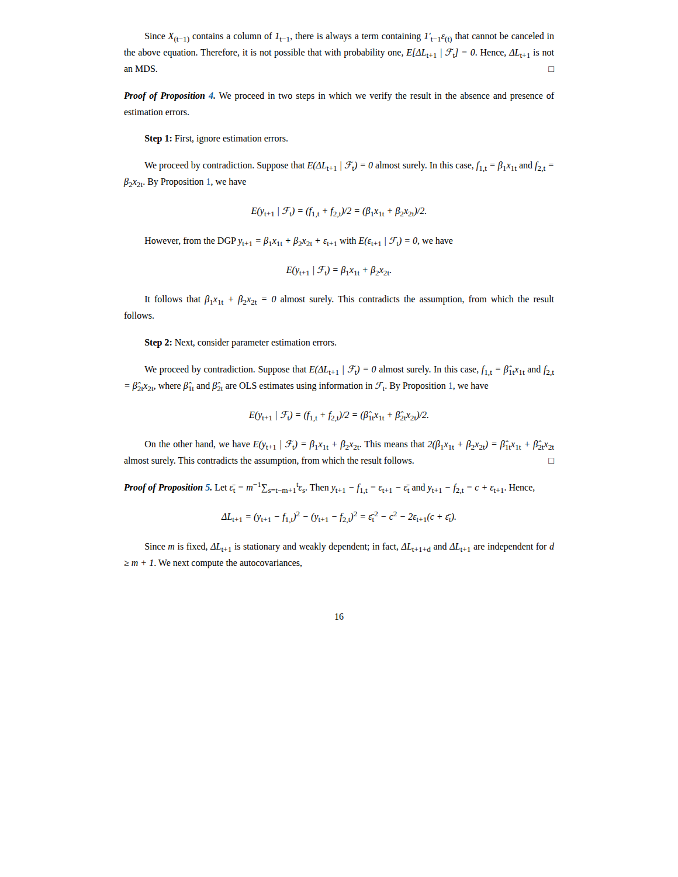Since X(t−1) contains a column of 1t−1, there is always a term containing 1′t−1ε(t) that cannot be canceled in the above equation. Therefore, it is not possible that with probability one, E[ΔLt+1 | ℱt] = 0. Hence, ΔLt+1 is not an MDS. □
Proof of Proposition 4. We proceed in two steps in which we verify the result in the absence and presence of estimation errors.
Step 1: First, ignore estimation errors.
We proceed by contradiction. Suppose that E(ΔLt+1 | ℱt) = 0 almost surely. In this case, f1,t = β1x1t and f2,t = β2x2t. By Proposition 1, we have
E(yt+1 | ℱt) = (f1,t + f2,t)/2 = (β1x1t + β2x2t)/2.
However, from the DGP yt+1 = β1x1t + β2x2t + εt+1 with E(εt+1 | ℱt) = 0, we have
E(yt+1 | ℱt) = β1x1t + β2x2t.
It follows that β1x1t + β2x2t = 0 almost surely. This contradicts the assumption, from which the result follows.
Step 2: Next, consider parameter estimation errors.
We proceed by contradiction. Suppose that E(ΔLt+1 | ℱt) = 0 almost surely. In this case, f1,t = β̂1tx1t and f2,t = β̂2tx2t, where β̂1t and β̂2t are OLS estimates using information in ℱt. By Proposition 1, we have
E(yt+1 | ℱt) = (f1,t + f2,t)/2 = (β̂1tx1t + β̂2tx2t)/2.
On the other hand, we have E(yt+1 | ℱt) = β1x1t + β2x2t. This means that 2(β1x1t + β2x2t) = β̂1tx1t + β̂2tx2t almost surely. This contradicts the assumption, from which the result follows. □
Proof of Proposition 5. Let ε̄t = m−1∑s=t−m+1tεs. Then yt+1 − f1,t = εt+1 − ε̄t and yt+1 − f2,t = c + εt+1. Hence,
ΔLt+1 = (yt+1 − f1,t)2 − (yt+1 − f2,t)2 = ε̄t2 − c2 − 2εt+1(c + ε̄t).
Since m is fixed, ΔLt+1 is stationary and weakly dependent; in fact, ΔLt+1+d and ΔLt+1 are independent for d ≥ m + 1. We next compute the autocovariances,
16